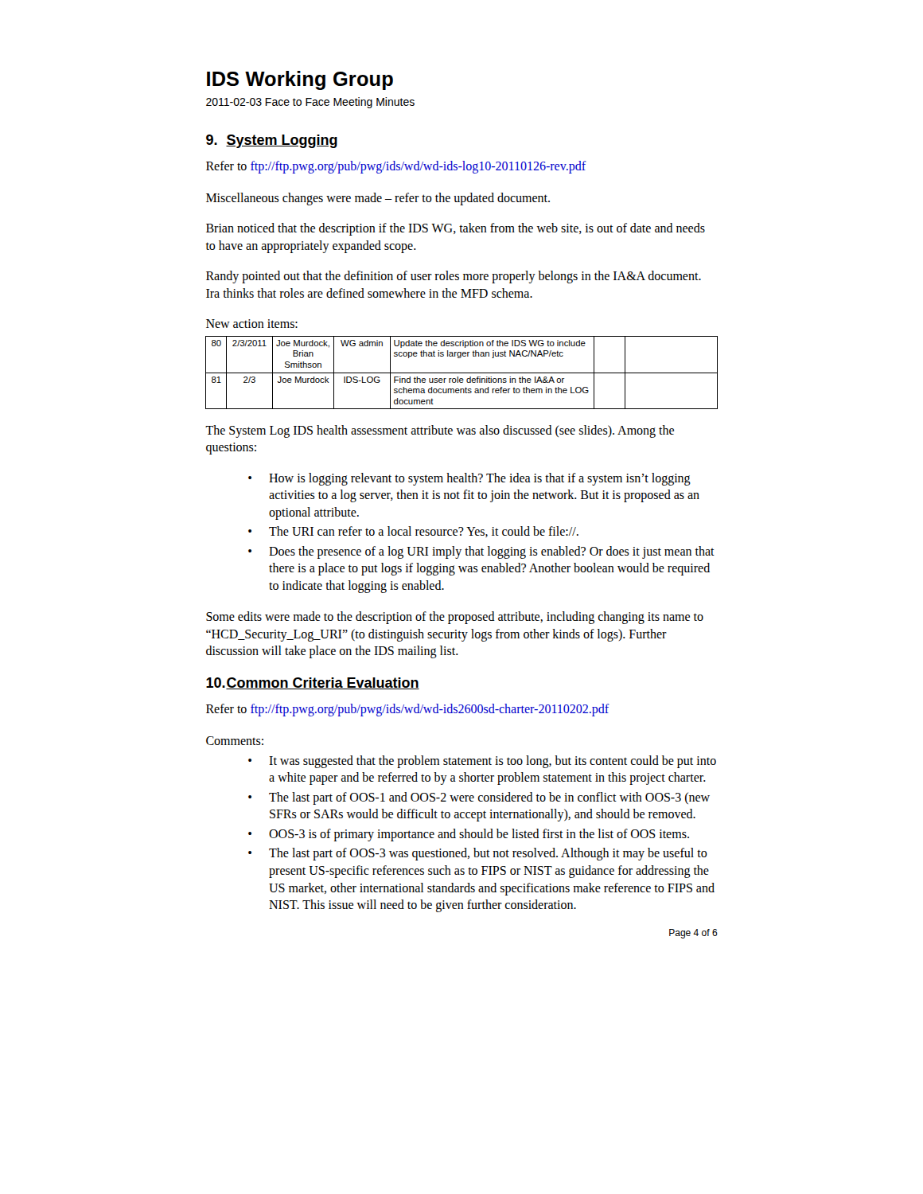IDS Working Group
2011-02-03 Face to Face Meeting Minutes
9. System Logging
Refer to ftp://ftp.pwg.org/pub/pwg/ids/wd/wd-ids-log10-20110126-rev.pdf
Miscellaneous changes were made – refer to the updated document.
Brian noticed that the description if the IDS WG, taken from the web site, is out of date and needs to have an appropriately expanded scope.
Randy pointed out that the definition of user roles more properly belongs in the IA&A document. Ira thinks that roles are defined somewhere in the MFD schema.
New action items:
| 80 | 2/3/2011 | Joe Murdock, Brian Smithson | WG admin | Update the description of the IDS WG to include scope that is larger than just NAC/NAP/etc | | |
| 81 | 2/3 | Joe Murdock | IDS-LOG | Find the user role definitions in the IA&A or schema documents and refer to them in the LOG document | | |
The System Log IDS health assessment attribute was also discussed (see slides). Among the questions:
How is logging relevant to system health? The idea is that if a system isn’t logging activities to a log server, then it is not fit to join the network. But it is proposed as an optional attribute.
The URI can refer to a local resource? Yes, it could be file://.
Does the presence of a log URI imply that logging is enabled? Or does it just mean that there is a place to put logs if logging was enabled? Another boolean would be required to indicate that logging is enabled.
Some edits were made to the description of the proposed attribute, including changing its name to “HCD_Security_Log_URI” (to distinguish security logs from other kinds of logs). Further discussion will take place on the IDS mailing list.
10. Common Criteria Evaluation
Refer to ftp://ftp.pwg.org/pub/pwg/ids/wd/wd-ids2600sd-charter-20110202.pdf
Comments:
It was suggested that the problem statement is too long, but its content could be put into a white paper and be referred to by a shorter problem statement in this project charter.
The last part of OOS-1 and OOS-2 were considered to be in conflict with OOS-3 (new SFRs or SARs would be difficult to accept internationally), and should be removed.
OOS-3 is of primary importance and should be listed first in the list of OOS items.
The last part of OOS-3 was questioned, but not resolved. Although it may be useful to present US-specific references such as to FIPS or NIST as guidance for addressing the US market, other international standards and specifications make reference to FIPS and NIST. This issue will need to be given further consideration.
Page 4 of 6